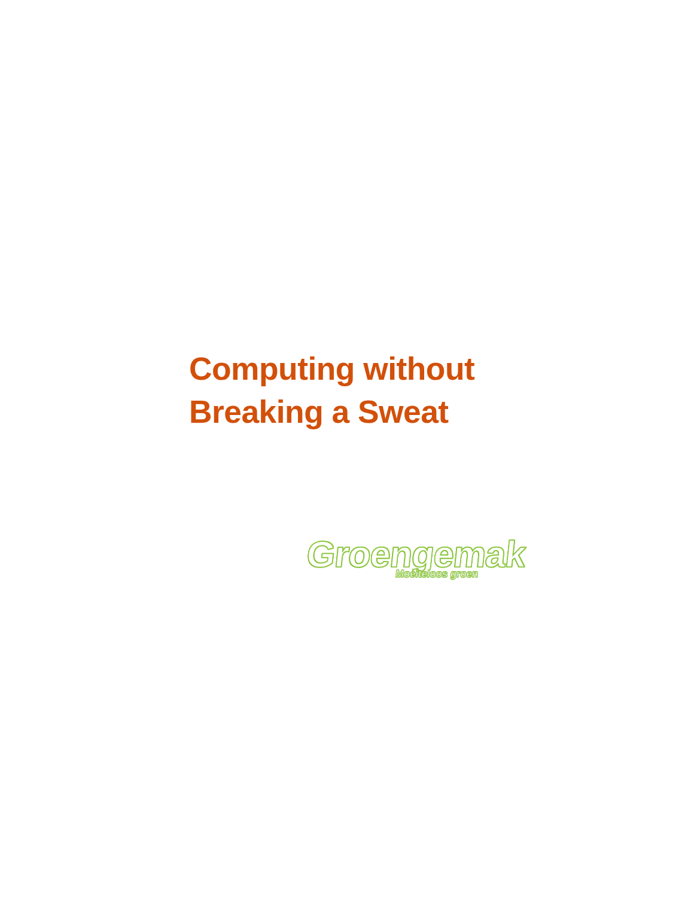Computing without
Breaking a Sweat
Groengemak Moeiteloos groen